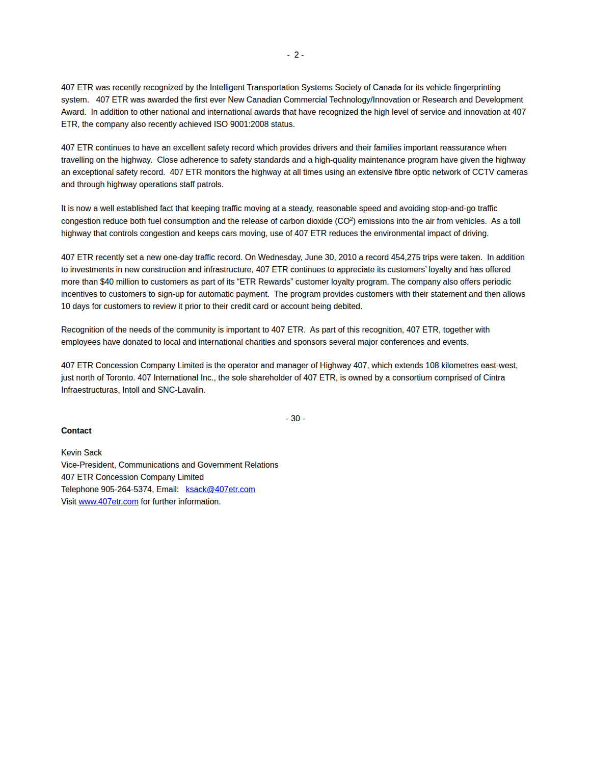- 2 -
407 ETR was recently recognized by the Intelligent Transportation Systems Society of Canada for its vehicle fingerprinting system. 407 ETR was awarded the first ever New Canadian Commercial Technology/Innovation or Research and Development Award. In addition to other national and international awards that have recognized the high level of service and innovation at 407 ETR, the company also recently achieved ISO 9001:2008 status.
407 ETR continues to have an excellent safety record which provides drivers and their families important reassurance when travelling on the highway. Close adherence to safety standards and a high-quality maintenance program have given the highway an exceptional safety record. 407 ETR monitors the highway at all times using an extensive fibre optic network of CCTV cameras and through highway operations staff patrols.
It is now a well established fact that keeping traffic moving at a steady, reasonable speed and avoiding stop-and-go traffic congestion reduce both fuel consumption and the release of carbon dioxide (CO2) emissions into the air from vehicles. As a toll highway that controls congestion and keeps cars moving, use of 407 ETR reduces the environmental impact of driving.
407 ETR recently set a new one-day traffic record. On Wednesday, June 30, 2010 a record 454,275 trips were taken. In addition to investments in new construction and infrastructure, 407 ETR continues to appreciate its customers’ loyalty and has offered more than $40 million to customers as part of its “ETR Rewards” customer loyalty program. The company also offers periodic incentives to customers to sign-up for automatic payment. The program provides customers with their statement and then allows 10 days for customers to review it prior to their credit card or account being debited.
Recognition of the needs of the community is important to 407 ETR. As part of this recognition, 407 ETR, together with employees have donated to local and international charities and sponsors several major conferences and events.
407 ETR Concession Company Limited is the operator and manager of Highway 407, which extends 108 kilometres east-west, just north of Toronto. 407 International Inc., the sole shareholder of 407 ETR, is owned by a consortium comprised of Cintra Infraestructuras, Intoll and SNC-Lavalin.
- 30 -
Contact
Kevin Sack
Vice-President, Communications and Government Relations
407 ETR Concession Company Limited
Telephone 905-264-5374, Email: ksack@407etr.com
Visit www.407etr.com for further information.